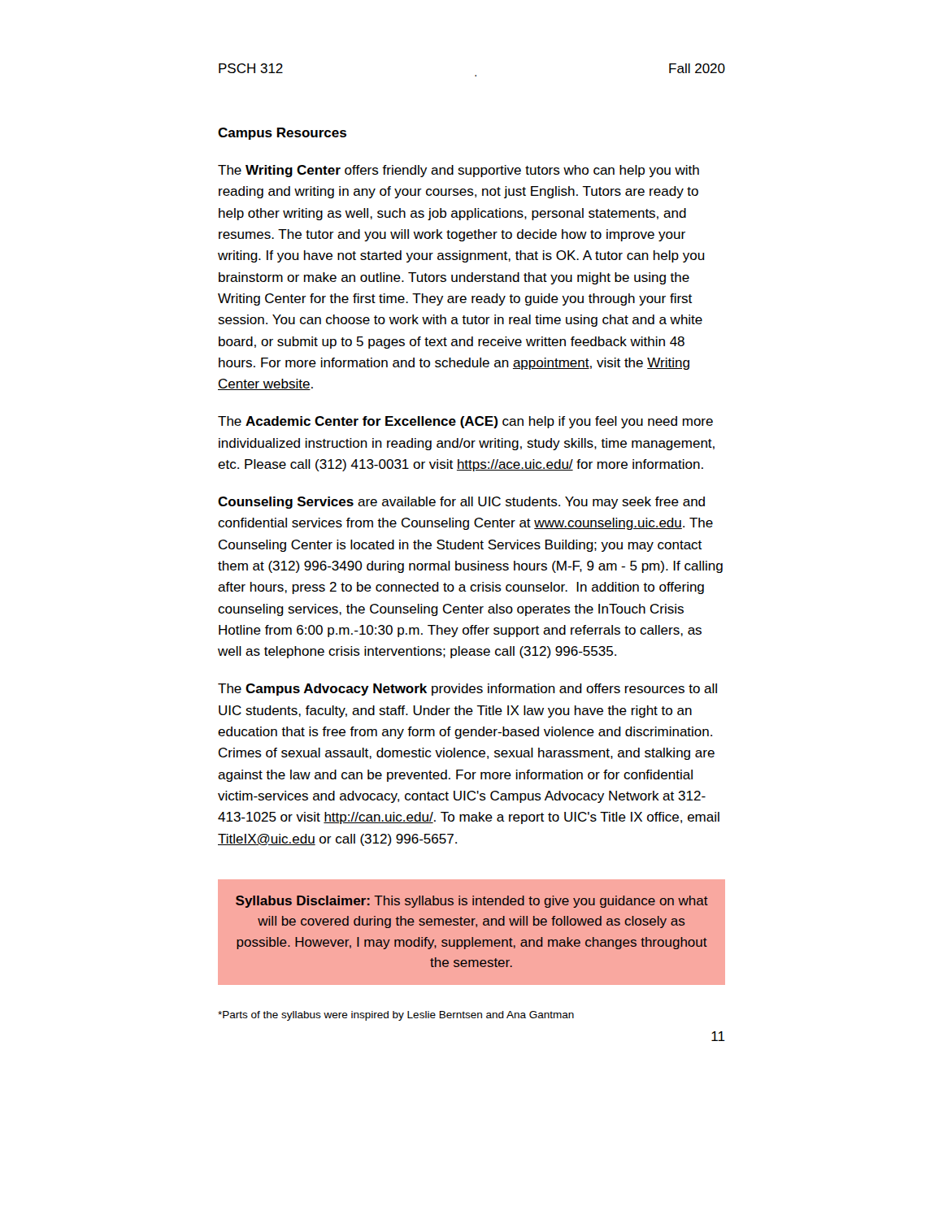PSCH 312 . Fall 2020
Campus Resources
The Writing Center offers friendly and supportive tutors who can help you with reading and writing in any of your courses, not just English. Tutors are ready to help other writing as well, such as job applications, personal statements, and resumes. The tutor and you will work together to decide how to improve your writing. If you have not started your assignment, that is OK. A tutor can help you brainstorm or make an outline. Tutors understand that you might be using the Writing Center for the first time. They are ready to guide you through your first session. You can choose to work with a tutor in real time using chat and a white board, or submit up to 5 pages of text and receive written feedback within 48 hours. For more information and to schedule an appointment, visit the Writing Center website.
The Academic Center for Excellence (ACE) can help if you feel you need more individualized instruction in reading and/or writing, study skills, time management, etc. Please call (312) 413-0031 or visit https://ace.uic.edu/ for more information.
Counseling Services are available for all UIC students. You may seek free and confidential services from the Counseling Center at www.counseling.uic.edu. The Counseling Center is located in the Student Services Building; you may contact them at (312) 996-3490 during normal business hours (M-F, 9 am - 5 pm). If calling after hours, press 2 to be connected to a crisis counselor. In addition to offering counseling services, the Counseling Center also operates the InTouch Crisis Hotline from 6:00 p.m.-10:30 p.m. They offer support and referrals to callers, as well as telephone crisis interventions; please call (312) 996-5535.
The Campus Advocacy Network provides information and offers resources to all UIC students, faculty, and staff. Under the Title IX law you have the right to an education that is free from any form of gender-based violence and discrimination. Crimes of sexual assault, domestic violence, sexual harassment, and stalking are against the law and can be prevented. For more information or for confidential victim-services and advocacy, contact UIC's Campus Advocacy Network at 312-413-1025 or visit http://can.uic.edu/. To make a report to UIC's Title IX office, email TitleIX@uic.edu or call (312) 996-5657.
Syllabus Disclaimer: This syllabus is intended to give you guidance on what will be covered during the semester, and will be followed as closely as possible. However, I may modify, supplement, and make changes throughout the semester.
*Parts of the syllabus were inspired by Leslie Berntsen and Ana Gantman
11